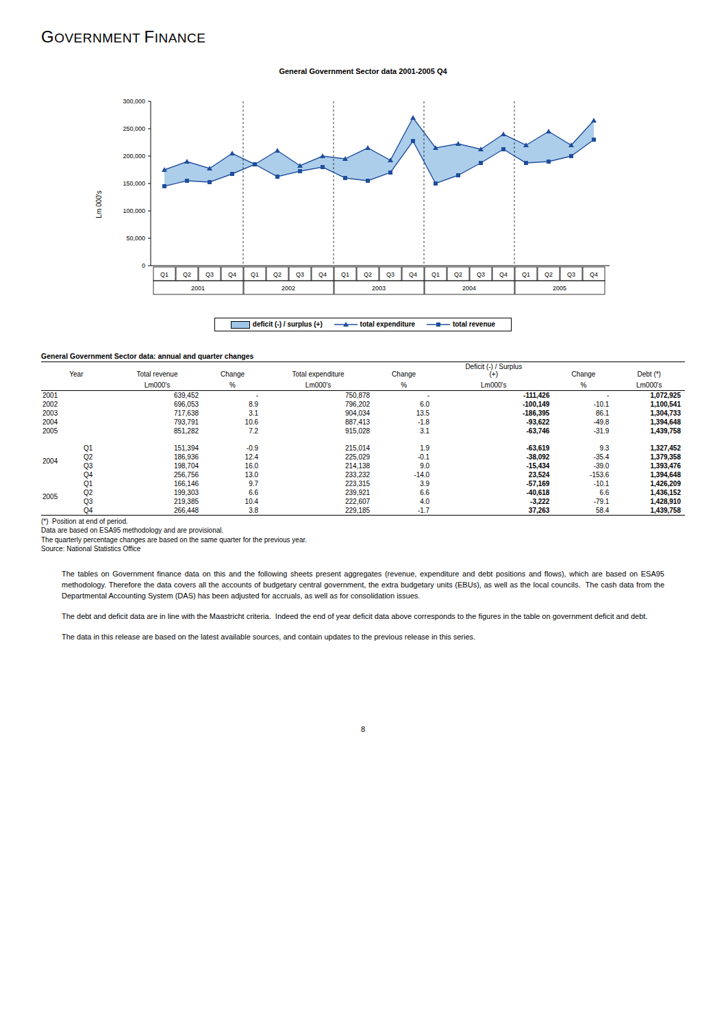GOVERNMENT FINANCE
General Government Sector data 2001-2005 Q4
Lm 000's
300,000 250,000 200,000 150,000 100,000 50,000 0 Q1Q2Q3Q4 Q1Q2Q3Q4 Q1Q2Q3Q4 Q1Q2Q3Q4 Q1Q2Q3Q4 2001 2002 2003 2004 2005
deficit (-) / surplus (+) total expenditure total revenue
General Government Sector data: annual and quarter changes
| Year | Total revenue | Change | Total expenditure | Change | Deficit (-) / Surplus (+) | Change | Debt (*) |
| --- | --- | --- | --- | --- | --- | --- | --- |
| | Lm000's | % | Lm000's | % | Lm000's | % | Lm000's |
| 2001 | 639,452 | - | 750,878 | - | -111,426 | - | 1,072,925 |
| 2002 | 696,053 | 8.9 | 796,202 | 6.0 | -100,149 | -10.1 | 1,100,541 |
| 2003 | 717,638 | 3.1 | 904,034 | 13.5 | -186,395 | 86.1 | 1,304,733 |
| 2004 | 793,791 | 10.6 | 887,413 | -1.8 | -93,622 | -49.8 | 1,394,648 |
| 2005 | 851,282 | 7.2 | 915,028 | 3.1 | -63,746 | -31.9 | 1,439,758 |
| | Q1 | 151,394 | -0.9 | 215,014 | 1.9 | -63,619 | 9.3 | 1,327,452 |
| 2004 | Q2 | 186,936 | 12.4 | 225,029 | -0.1 | -38,092 | -35.4 | 1,379,358 |
| Q3 | 198,704 | 16.0 | 214,138 | 9.0 | -15,434 | -39.0 | 1,393,476 |
| | Q4 | 256,756 | 13.0 | 233,232 | -14.0 | 23,524 | -153.6 | 1,394,648 |
| | Q1 | 166,146 | 9.7 | 223,315 | 3.9 | -57,169 | -10.1 | 1,426,209 |
| 2005 | Q2 | 199,303 | 6.6 | 239,921 | 6.6 | -40,618 | 6.6 | 1,436,152 |
| Q3 | 219,385 | 10.4 | 222,607 | 4.0 | -3,222 | -79.1 | 1,428,910 |
| | Q4 | 266,448 | 3.8 | 229,185 | -1.7 | 37,263 | 58.4 | 1,439,758 |
(*) Position at end of period.
Data are based on ESA95 methodology and are provisional.
The quarterly percentage changes are based on the same quarter for the previous year.
Source: National Statistics Office
The tables on Government finance data on this and the following sheets present aggregates (revenue, expenditure and debt positions and flows), which are based on ESA95 methodology. Therefore the data covers all the accounts of budgetary central government, the extra budgetary units (EBUs), as well as the local councils. The cash data from the Departmental Accounting System (DAS) has been adjusted for accruals, as well as for consolidation issues.
The debt and deficit data are in line with the Maastricht criteria. Indeed the end of year deficit data above corresponds to the figures in the table on government deficit and debt.
The data in this release are based on the latest available sources, and contain updates to the previous release in this series.
8